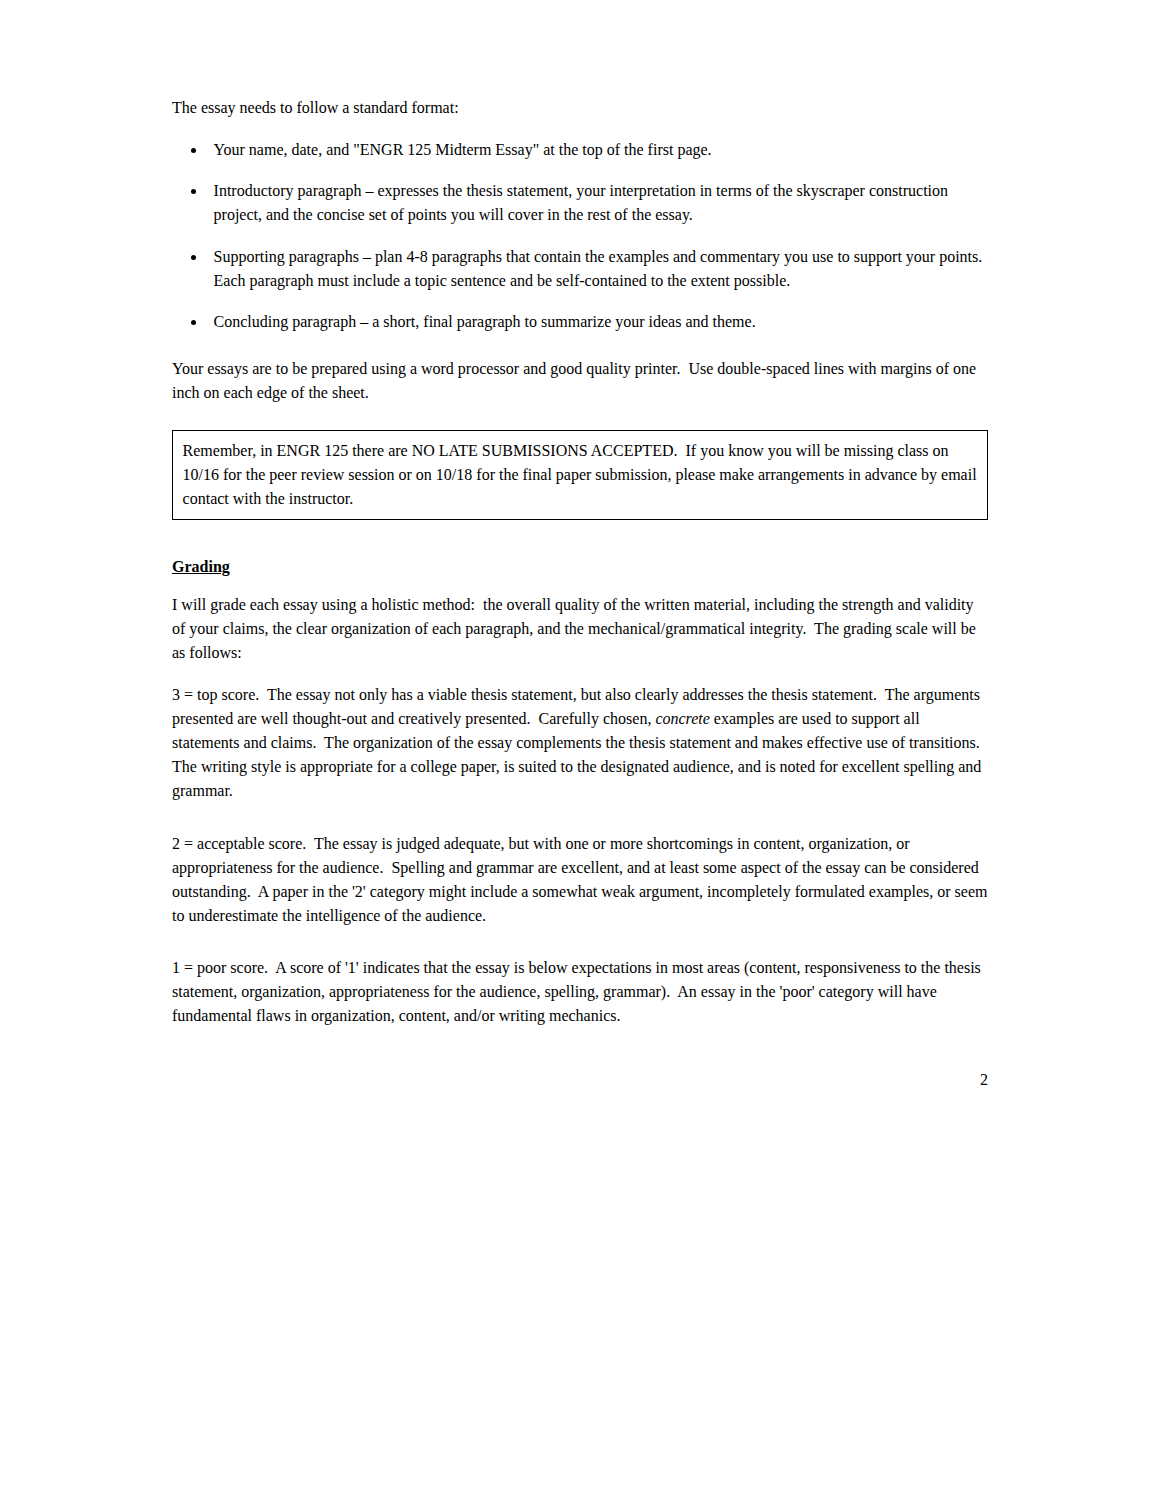The essay needs to follow a standard format:
Your name, date, and "ENGR 125 Midterm Essay" at the top of the first page.
Introductory paragraph – expresses the thesis statement, your interpretation in terms of the skyscraper construction project, and the concise set of points you will cover in the rest of the essay.
Supporting paragraphs – plan 4-8 paragraphs that contain the examples and commentary you use to support your points. Each paragraph must include a topic sentence and be self-contained to the extent possible.
Concluding paragraph – a short, final paragraph to summarize your ideas and theme.
Your essays are to be prepared using a word processor and good quality printer. Use double-spaced lines with margins of one inch on each edge of the sheet.
Remember, in ENGR 125 there are NO LATE SUBMISSIONS ACCEPTED. If you know you will be missing class on 10/16 for the peer review session or on 10/18 for the final paper submission, please make arrangements in advance by email contact with the instructor.
Grading
I will grade each essay using a holistic method: the overall quality of the written material, including the strength and validity of your claims, the clear organization of each paragraph, and the mechanical/grammatical integrity. The grading scale will be as follows:
3 = top score. The essay not only has a viable thesis statement, but also clearly addresses the thesis statement. The arguments presented are well thought-out and creatively presented. Carefully chosen, concrete examples are used to support all statements and claims. The organization of the essay complements the thesis statement and makes effective use of transitions. The writing style is appropriate for a college paper, is suited to the designated audience, and is noted for excellent spelling and grammar.
2 = acceptable score. The essay is judged adequate, but with one or more shortcomings in content, organization, or appropriateness for the audience. Spelling and grammar are excellent, and at least some aspect of the essay can be considered outstanding. A paper in the '2' category might include a somewhat weak argument, incompletely formulated examples, or seem to underestimate the intelligence of the audience.
1 = poor score. A score of '1' indicates that the essay is below expectations in most areas (content, responsiveness to the thesis statement, organization, appropriateness for the audience, spelling, grammar). An essay in the 'poor' category will have fundamental flaws in organization, content, and/or writing mechanics.
2